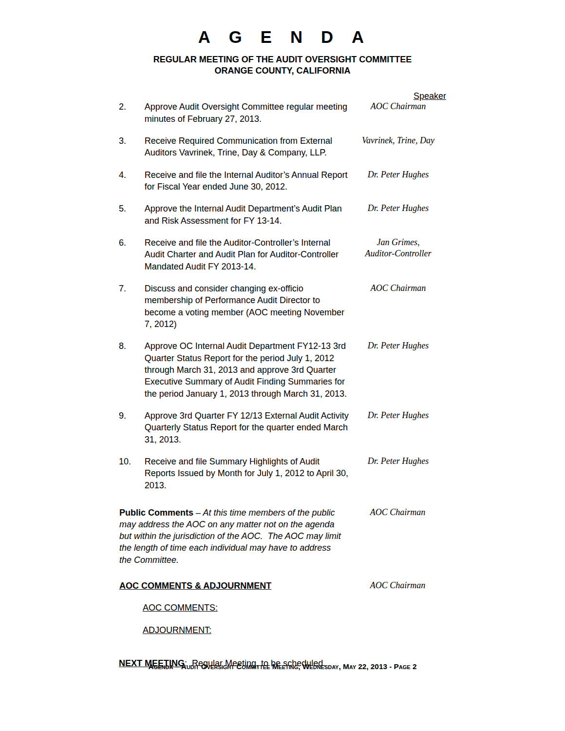A G E N D A
REGULAR MEETING OF THE AUDIT OVERSIGHT COMMITTEE
ORANGE COUNTY, CALIFORNIA
Speaker
| 2. | Approve Audit Oversight Committee regular meeting minutes of February 27, 2013. | AOC Chairman |
| 3. | Receive Required Communication from External Auditors Vavrinek, Trine, Day & Company, LLP. | Vavrinek, Trine, Day |
| 4. | Receive and file the Internal Auditor’s Annual Report for Fiscal Year ended June 30, 2012. | Dr. Peter Hughes |
| 5. | Approve the Internal Audit Department’s Audit Plan and Risk Assessment for FY 13-14. | Dr. Peter Hughes |
| 6. | Receive and file the Auditor-Controller’s Internal Audit Charter and Audit Plan for Auditor-Controller Mandated Audit FY 2013-14. | Jan Grimes, Auditor-Controller |
| 7. | Discuss and consider changing ex-officio membership of Performance Audit Director to become a voting member (AOC meeting November 7, 2012) | AOC Chairman |
| 8. | Approve OC Internal Audit Department FY12-13 3rd Quarter Status Report for the period July 1, 2012 through March 31, 2013 and approve 3rd Quarter Executive Summary of Audit Finding Summaries for the period January 1, 2013 through March 31, 2013. | Dr. Peter Hughes |
| 9. | Approve 3rd Quarter FY 12/13 External Audit Activity Quarterly Status Report for the quarter ended March 31, 2013. | Dr. Peter Hughes |
| 10. | Receive and file Summary Highlights of Audit Reports Issued by Month for July 1, 2012 to April 30, 2013. | Dr. Peter Hughes |
| Public Comments – At this time members of the public may address the AOC on any matter not on the agenda but within the jurisdiction of the AOC. The AOC may limit the length of time each individual may have to address the Committee. | AOC Chairman |
| AOC COMMENTS & ADJOURNMENT AOC COMMENTS: ADJOURNMENT: | AOC Chairman |
NEXT MEETING: Regular Meeting, to be scheduled.
Agenda – Audit Oversight Committee Meeting, Wednesday, May 22, 2013 - Page 2